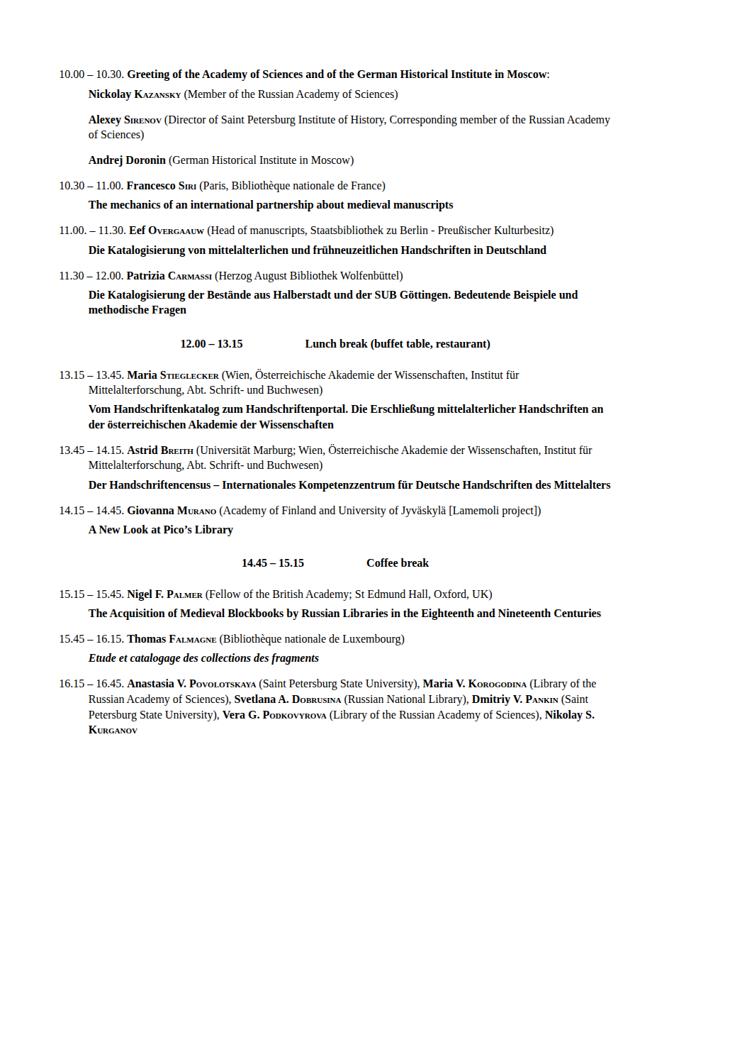10.00 – 10.30. Greeting of the Academy of Sciences and of the German Historical Institute in Moscow:
Nickolay Kazansky (Member of the Russian Academy of Sciences)
Alexey Sirenov (Director of Saint Petersburg Institute of History, Corresponding member of the Russian Academy of Sciences)
Andrej Doronin (German Historical Institute in Moscow)
10.30 – 11.00. Francesco Siri (Paris, Bibliothèque nationale de France)
The mechanics of an international partnership about medieval manuscripts
11.00. – 11.30. Eef Overgaauw (Head of manuscripts, Staatsbibliothek zu Berlin - Preußischer Kulturbesitz)
Die Katalogisierung von mittelalterlichen und frühneuzeitlichen Handschriften in Deutschland
11.30 – 12.00. Patrizia Carmassi (Herzog August Bibliothek Wolfenbüttel)
Die Katalogisierung der Bestände aus Halberstadt und der SUB Göttingen. Bedeutende Beispiele und methodische Fragen
12.00 – 13.15 Lunch break (buffet table, restaurant)
13.15 – 13.45. Maria Stieglecker (Wien, Österreichische Akademie der Wissenschaften, Institut für Mittelalterforschung, Abt. Schrift- und Buchwesen)
Vom Handschriftenkatalog zum Handschriftenportal. Die Erschließung mittelalterlicher Handschriften an der österreichischen Akademie der Wissenschaften
13.45 – 14.15. Astrid Breith (Universität Marburg; Wien, Österreichische Akademie der Wissenschaften, Institut für Mittelalterforschung, Abt. Schrift- und Buchwesen)
Der Handschriftencensus – Internationales Kompetenzzentrum für Deutsche Handschriften des Mittelalters
14.15 – 14.45. Giovanna Murano (Academy of Finland and University of Jyväskylä [Lamemoli project])
A New Look at Pico’s Library
14.45 – 15.15 Coffee break
15.15 – 15.45. Nigel F. Palmer (Fellow of the British Academy; St Edmund Hall, Oxford, UK)
The Acquisition of Medieval Blockbooks by Russian Libraries in the Eighteenth and Nineteenth Centuries
15.45 – 16.15. Thomas Falmagne (Bibliothèque nationale de Luxembourg)
Etude et catalogage des collections des fragments
16.15 – 16.45. Anastasia V. Povolotskaya (Saint Petersburg State University), Maria V. Korogodina (Library of the Russian Academy of Sciences), Svetlana A. Dobrusina (Russian National Library), Dmitriy V. Pankin (Saint Petersburg State University), Vera G. Podkovyrova (Library of the Russian Academy of Sciences), Nikolay S. Kurganov